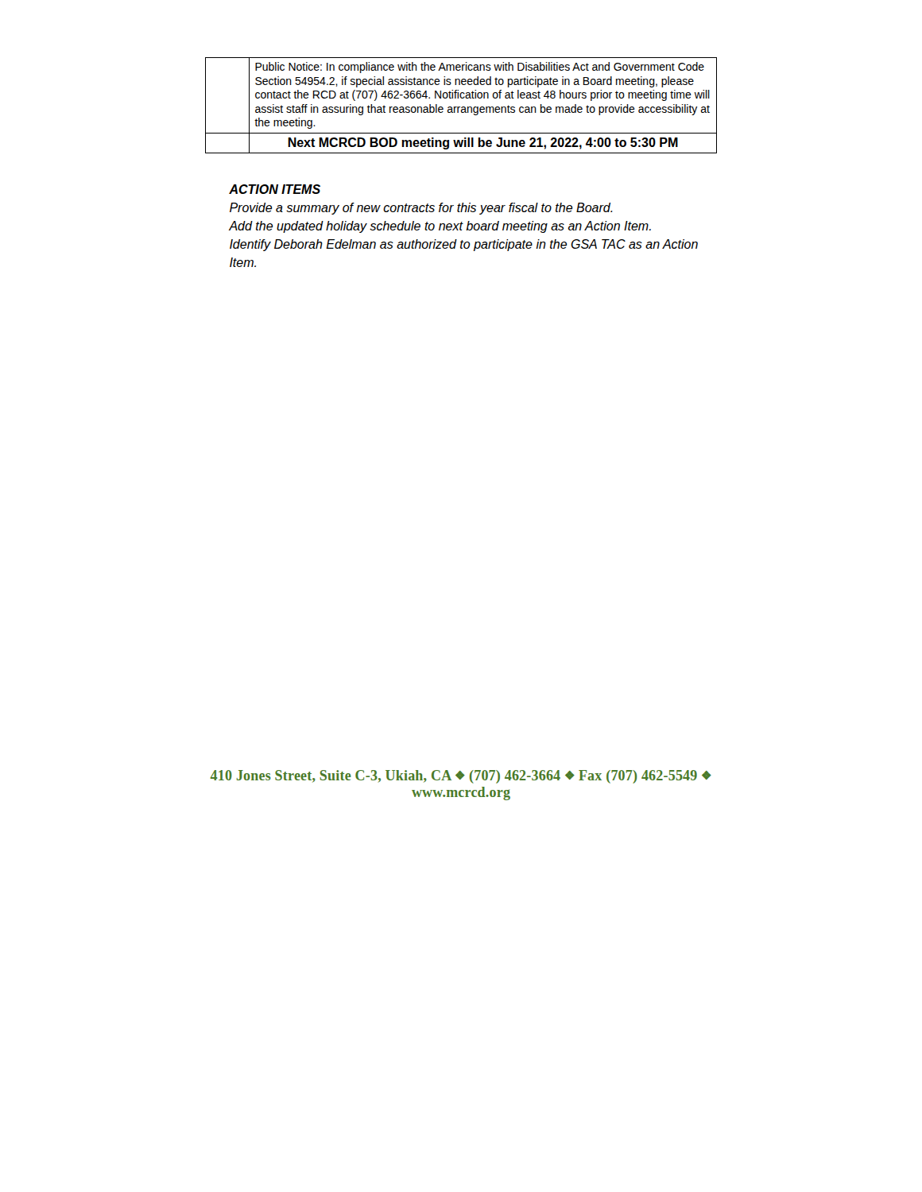| | Public Notice: In compliance with the Americans with Disabilities Act and Government Code Section 54954.2, if special assistance is needed to participate in a Board meeting, please contact the RCD at (707) 462-3664. Notification of at least 48 hours prior to meeting time will assist staff in assuring that reasonable arrangements can be made to provide accessibility at the meeting. |
| | Next MCRCD BOD meeting will be June 21, 2022, 4:00 to 5:30 PM |
ACTION ITEMS
Provide a summary of new contracts for this year fiscal to the Board.
Add the updated holiday schedule to next board meeting as an Action Item.
Identify Deborah Edelman as authorized to participate in the GSA TAC as an Action Item.
410 Jones Street, Suite C-3, Ukiah, CA ❖ (707) 462-3664 ❖ Fax (707) 462-5549 ❖ www.mcrcd.org